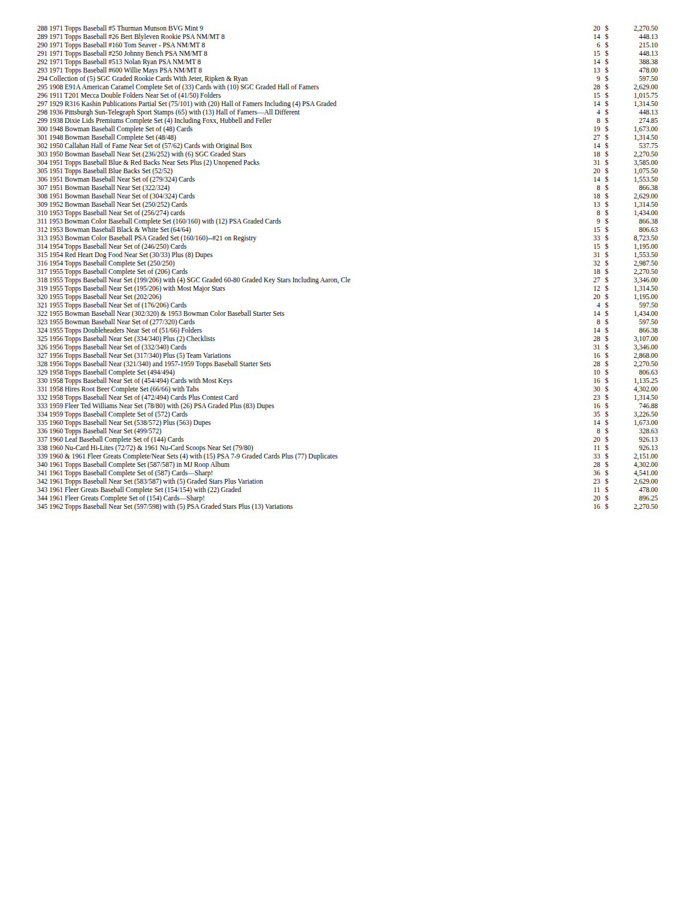| 288 1971 Topps Baseball #5 Thurman Munson BVG Mint 9 | 20 | $ | 2,270.50 |
| 289 1971 Topps Baseball #26 Bert Blyleven Rookie PSA NM/MT 8 | 14 | $ | 448.13 |
| 290 1971 Topps Baseball #160 Tom Seaver - PSA NM/MT 8 | 6 | $ | 215.10 |
| 291 1971 Topps Baseball #250 Johnny Bench PSA NM/MT 8 | 15 | $ | 448.13 |
| 292 1971 Topps Baseball #513 Nolan Ryan PSA NM/MT 8 | 14 | $ | 388.38 |
| 293 1971 Topps Baseball #600 Willie Mays PSA NM/MT 8 | 13 | $ | 478.00 |
| 294 Collection of (5) SGC Graded Rookie Cards With Jeter, Ripken & Ryan | 9 | $ | 597.50 |
| 295 1908 E91A American Caramel Complete Set of (33) Cards with (10) SGC Graded Hall of Famers | 28 | $ | 2,629.00 |
| 296 1911 T201 Mecca Double Folders Near Set of (41/50) Folders | 15 | $ | 1,015.75 |
| 297 1929 R316 Kashin Publications Partial Set (75/101) with (20) Hall of Famers Including (4) PSA Graded | 14 | $ | 1,314.50 |
| 298 1936 Pittsburgh Sun-Telegraph Sport Stamps (65) with (13) Hall of Famers—All Different | 4 | $ | 448.13 |
| 299 1938 Dixie Lids Premiums Complete Set (4) Including Foxx, Hubbell and Feller | 8 | $ | 274.85 |
| 300 1948 Bowman Baseball Complete Set of (48) Cards | 19 | $ | 1,673.00 |
| 301 1948 Bowman Baseball Complete Set (48/48) | 27 | $ | 1,314.50 |
| 302 1950 Callahan Hall of Fame Near Set of (57/62) Cards with Original Box | 14 | $ | 537.75 |
| 303 1950 Bowman Baseball Near Set (236/252) with (6) SGC Graded Stars | 18 | $ | 2,270.50 |
| 304 1951 Topps Baseball Blue & Red Backs Near Sets Plus (2) Unopened Packs | 31 | $ | 3,585.00 |
| 305 1951 Topps Baseball Blue Backs Set (52/52) | 20 | $ | 1,075.50 |
| 306 1951 Bowman Baseball Near Set of (279/324) Cards | 14 | $ | 1,553.50 |
| 307 1951 Bowman Baseball Near Set (322/324) | 8 | $ | 866.38 |
| 308 1951 Bowman Baseball Near Set of (304/324) Cards | 18 | $ | 2,629.00 |
| 309 1952 Bowman Baseball Near Set (250/252) Cards | 13 | $ | 1,314.50 |
| 310 1953 Topps Baseball Near Set of (256/274) cards | 8 | $ | 1,434.00 |
| 311 1953 Bowman Color Baseball Complete Set (160/160) with (12) PSA Graded Cards | 9 | $ | 866.38 |
| 312 1953 Bowman Baseball Black & White Set (64/64) | 15 | $ | 806.63 |
| 313 1953 Bowman Color Baseball PSA Graded Set (160/160)--#21 on Registry | 33 | $ | 8,723.50 |
| 314 1954 Topps Baseball Near Set of (246/250) Cards | 15 | $ | 1,195.00 |
| 315 1954 Red Heart Dog Food Near Set (30/33) Plus (8) Dupes | 31 | $ | 1,553.50 |
| 316 1954 Topps Baseball Complete Set (250/250) | 32 | $ | 2,987.50 |
| 317 1955 Topps Baseball Complete Set of (206) Cards | 18 | $ | 2,270.50 |
| 318 1955 Topps Baseball Near Set (199/206) with (4) SGC Graded 60-80 Graded Key Stars Including Aaron, Cle | 27 | $ | 3,346.00 |
| 319 1955 Topps Baseball Near Set (195/206) with Most Major Stars | 12 | $ | 1,314.50 |
| 320 1955 Topps Baseball Near Set (202/206) | 20 | $ | 1,195.00 |
| 321 1955 Topps Baseball Near Set of (176/206) Cards | 4 | $ | 597.50 |
| 322 1955 Bowman Baseball Near (302/320) & 1953 Bowman Color Baseball Starter Sets | 14 | $ | 1,434.00 |
| 323 1955 Bowman Baseball Near Set of (277/320) Cards | 8 | $ | 597.50 |
| 324 1955 Topps Doubleheaders Near Set of (51/66) Folders | 14 | $ | 866.38 |
| 325 1956 Topps Baseball Near Set (334/340) Plus (2) Checklists | 28 | $ | 3,107.00 |
| 326 1956 Topps Baseball Near Set of (332/340) Cards | 31 | $ | 3,346.00 |
| 327 1956 Topps Baseball Near Set (317/340) Plus (5) Team Variations | 16 | $ | 2,868.00 |
| 328 1956 Topps Baseball Near (321/340) and 1957-1959 Topps Baseball Starter Sets | 28 | $ | 2,270.50 |
| 329 1958 Topps Baseball Complete Set (494/494) | 10 | $ | 806.63 |
| 330 1958 Topps Baseball Near Set of (454/494) Cards with Most Keys | 16 | $ | 1,135.25 |
| 331 1958 Hires Root Beer Complete Set (66/66) with Tabs | 30 | $ | 4,302.00 |
| 332 1958 Topps Baseball Near Set of (472/494) Cards Plus Contest Card | 23 | $ | 1,314.50 |
| 333 1959 Fleer Ted Williams Near Set (78/80) with (26) PSA Graded Plus (83) Dupes | 16 | $ | 746.88 |
| 334 1959 Topps Baseball Complete Set of (572) Cards | 35 | $ | 3,226.50 |
| 335 1960 Topps Baseball Near Set (538/572) Plus (563) Dupes | 14 | $ | 1,673.00 |
| 336 1960 Topps Baseball Near Set (499/572) | 8 | $ | 328.63 |
| 337 1960 Leaf Baseball Complete Set of (144) Cards | 20 | $ | 926.13 |
| 338 1960 Nu-Card Hi-Lites (72/72) & 1961 Nu-Card Scoops Near Set (79/80) | 11 | $ | 926.13 |
| 339 1960 & 1961 Fleer Greats Complete/Near Sets (4) with (15) PSA 7-9 Graded Cards Plus (77) Duplicates | 33 | $ | 2,151.00 |
| 340 1961 Topps Baseball Complete Set (587/587) in MJ Roop Album | 28 | $ | 4,302.00 |
| 341 1961 Topps Baseball Complete Set of (587) Cards—Sharp! | 36 | $ | 4,541.00 |
| 342 1961 Topps Baseball Near Set (583/587) with (5) Graded Stars Plus Variation | 23 | $ | 2,629.00 |
| 343 1961 Fleer Greats Baseball Complete Set (154/154) with (22) Graded | 11 | $ | 478.00 |
| 344 1961 Fleer Greats Complete Set of (154) Cards—Sharp! | 20 | $ | 896.25 |
| 345 1962 Topps Baseball Near Set (597/598) with (5) PSA Graded Stars Plus (13) Variations | 16 | $ | 2,270.50 |